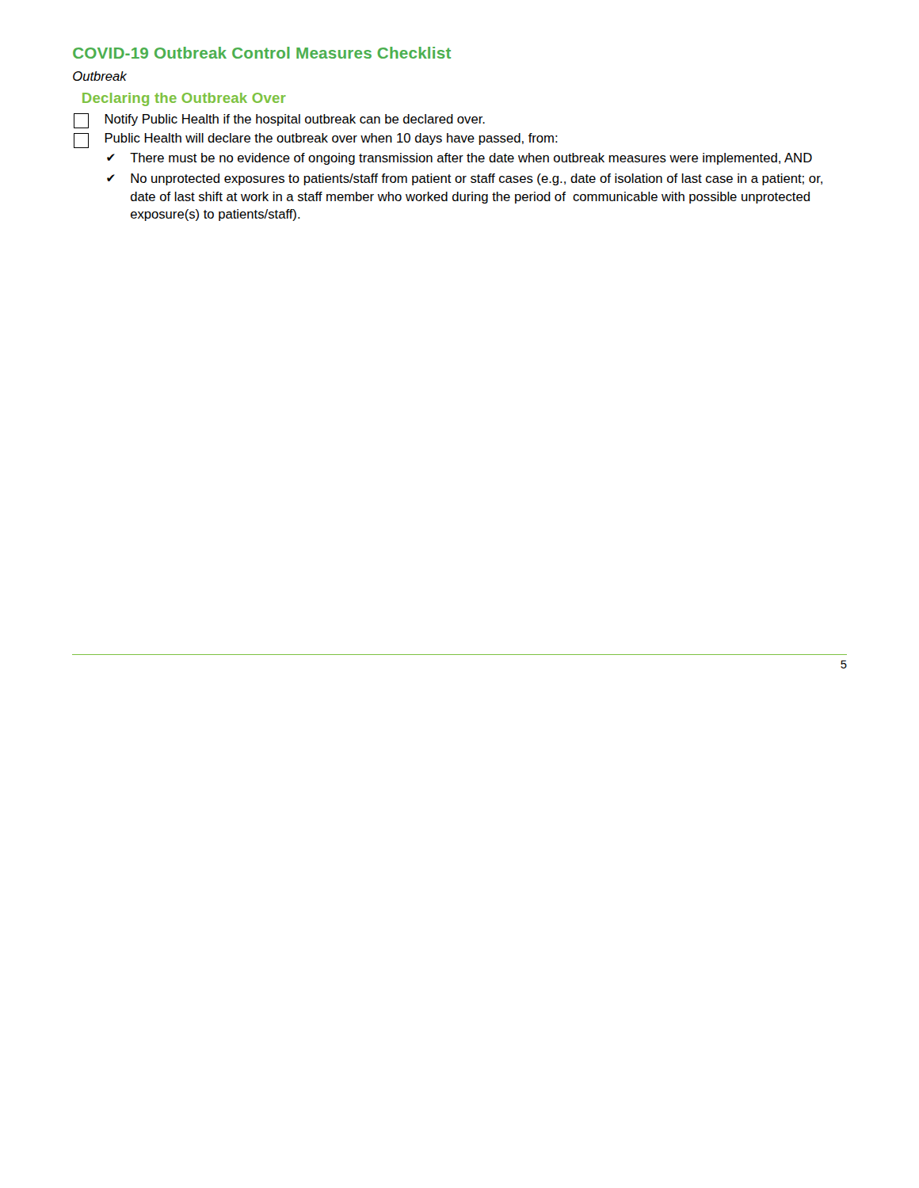COVID-19 Outbreak Control Measures Checklist
Outbreak
Declaring the Outbreak Over
Notify Public Health if the hospital outbreak can be declared over.
Public Health will declare the outbreak over when 10 days have passed, from:
There must be no evidence of ongoing transmission after the date when outbreak measures were implemented, AND
No unprotected exposures to patients/staff from patient or staff cases (e.g., date of isolation of last case in a patient; or, date of last shift at work in a staff member who worked during the period of communicable with possible unprotected exposure(s) to patients/staff).
5